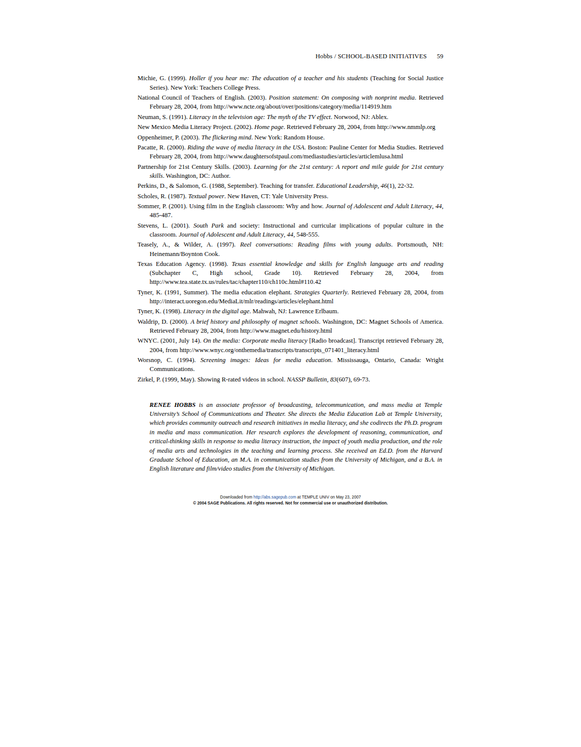Hobbs / SCHOOL-BASED INITIATIVES59
Michie, G. (1999). Holler if you hear me: The education of a teacher and his students (Teaching for Social Justice Series). New York: Teachers College Press.
National Council of Teachers of English. (2003). Position statement: On composing with nonprint media. Retrieved February 28, 2004, from http://www.ncte.org/about/over/positions/category/media/114919.htm
Neuman, S. (1991). Literacy in the television age: The myth of the TV effect. Norwood, NJ: Ablex.
New Mexico Media Literacy Project. (2002). Home page. Retrieved February 28, 2004, from http://www.nmmlp.org
Oppenheimer, P. (2003). The flickering mind. New York: Random House.
Pacatte, R. (2000). Riding the wave of media literacy in the USA. Boston: Pauline Center for Media Studies. Retrieved February 28, 2004, from http://www.daughtersofstpaul.com/mediastudies/articles/articlemlusa.html
Partnership for 21st Century Skills. (2003). Learning for the 21st century: A report and mile guide for 21st century skills. Washington, DC: Author.
Perkins, D., & Salomon, G. (1988, September). Teaching for transfer. Educational Leadership, 46(1), 22-32.
Scholes, R. (1987). Textual power. New Haven, CT: Yale University Press.
Sommer, P. (2001). Using film in the English classroom: Why and how. Journal of Adolescent and Adult Literacy, 44, 485-487.
Stevens, L. (2001). South Park and society: Instructional and curricular implications of popular culture in the classroom. Journal of Adolescent and Adult Literacy, 44, 548-555.
Teasely, A., & Wilder, A. (1997). Reel conversations: Reading films with young adults. Portsmouth, NH: Heinemann/Boynton Cook.
Texas Education Agency. (1998). Texas essential knowledge and skills for English language arts and reading (Subchapter C, High school, Grade 10). Retrieved February 28, 2004, from http://www.tea.state.tx.us/rules/tac/chapter110/ch110c.html#110.42
Tyner, K. (1991, Summer). The media education elephant. Strategies Quarterly. Retrieved February 28, 2004, from http://interact.uoregon.edu/MediaLit/mlr/readings/articles/elephant.html
Tyner, K. (1998). Literacy in the digital age. Mahwah, NJ: Lawrence Erlbaum.
Waldrip, D. (2000). A brief history and philosophy of magnet schools. Washington, DC: Magnet Schools of America. Retrieved February 28, 2004, from http://www.magnet.edu/history.html
WNYC. (2001, July 14). On the media: Corporate media literacy [Radio broadcast]. Transcript retrieved February 28, 2004, from http://www.wnyc.org/onthemedia/transcripts/transcripts_071401_literacy.html
Worsnop, C. (1994). Screening images: Ideas for media education. Mississauga, Ontario, Canada: Wright Communications.
Zirkel, P. (1999, May). Showing R-rated videos in school. NASSP Bulletin, 83(607), 69-73.
RENEE HOBBS is an associate professor of broadcasting, telecommunication, and mass media at Temple University’s School of Communications and Theater. She directs the Media Education Lab at Temple University, which provides community outreach and research initiatives in media literacy, and she codirects the Ph.D. program in media and mass communication. Her research explores the development of reasoning, communication, and critical-thinking skills in response to media literacy instruction, the impact of youth media production, and the role of media arts and technologies in the teaching and learning process. She received an Ed.D. from the Harvard Graduate School of Education, an M.A. in communication studies from the University of Michigan, and a B.A. in English literature and film/video studies from the University of Michigan.
Downloaded from http://abs.sagepub.com at TEMPLE UNIV on May 23, 2007
© 2004 SAGE Publications. All rights reserved. Not for commercial use or unauthorized distribution.